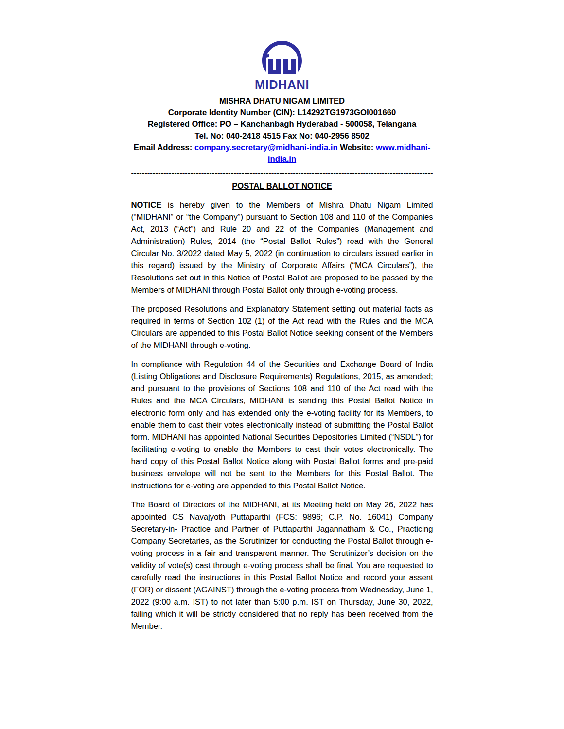MIDHANI
MISHRA DHATU NIGAM LIMITED
Corporate Identity Number (CIN): L14292TG1973GOI001660
Registered Office: PO – Kanchanbagh Hyderabad - 500058, Telangana
Tel. No: 040-2418 4515 Fax No: 040-2956 8502
Email Address: company.secretary@midhani-india.in Website: www.midhani-india.in
-----------------------------------------------------------------------------------------------------------------------------
POSTAL BALLOT NOTICE
NOTICE is hereby given to the Members of Mishra Dhatu Nigam Limited (“MIDHANI” or “the Company”) pursuant to Section 108 and 110 of the Companies Act, 2013 (“Act”) and Rule 20 and 22 of the Companies (Management and Administration) Rules, 2014 (the “Postal Ballot Rules”) read with the General Circular No. 3/2022 dated May 5, 2022 (in continuation to circulars issued earlier in this regard) issued by the Ministry of Corporate Affairs (“MCA Circulars”), the Resolutions set out in this Notice of Postal Ballot are proposed to be passed by the Members of MIDHANI through Postal Ballot only through e-voting process.
The proposed Resolutions and Explanatory Statement setting out material facts as required in terms of Section 102 (1) of the Act read with the Rules and the MCA Circulars are appended to this Postal Ballot Notice seeking consent of the Members of the MIDHANI through e-voting.
In compliance with Regulation 44 of the Securities and Exchange Board of India (Listing Obligations and Disclosure Requirements) Regulations, 2015, as amended; and pursuant to the provisions of Sections 108 and 110 of the Act read with the Rules and the MCA Circulars, MIDHANI is sending this Postal Ballot Notice in electronic form only and has extended only the e-voting facility for its Members, to enable them to cast their votes electronically instead of submitting the Postal Ballot form. MIDHANI has appointed National Securities Depositories Limited (“NSDL”) for facilitating e-voting to enable the Members to cast their votes electronically. The hard copy of this Postal Ballot Notice along with Postal Ballot forms and pre-paid business envelope will not be sent to the Members for this Postal Ballot. The instructions for e-voting are appended to this Postal Ballot Notice.
The Board of Directors of the MIDHANI, at its Meeting held on May 26, 2022 has appointed CS Navajyoth Puttaparthi (FCS: 9896; C.P. No. 16041) Company Secretary-in- Practice and Partner of Puttaparthi Jagannatham & Co., Practicing Company Secretaries, as the Scrutinizer for conducting the Postal Ballot through e-voting process in a fair and transparent manner. The Scrutinizer’s decision on the validity of vote(s) cast through e-voting process shall be final. You are requested to carefully read the instructions in this Postal Ballot Notice and record your assent (FOR) or dissent (AGAINST) through the e-voting process from Wednesday, June 1, 2022 (9:00 a.m. IST) to not later than 5:00 p.m. IST on Thursday, June 30, 2022, failing which it will be strictly considered that no reply has been received from the Member.